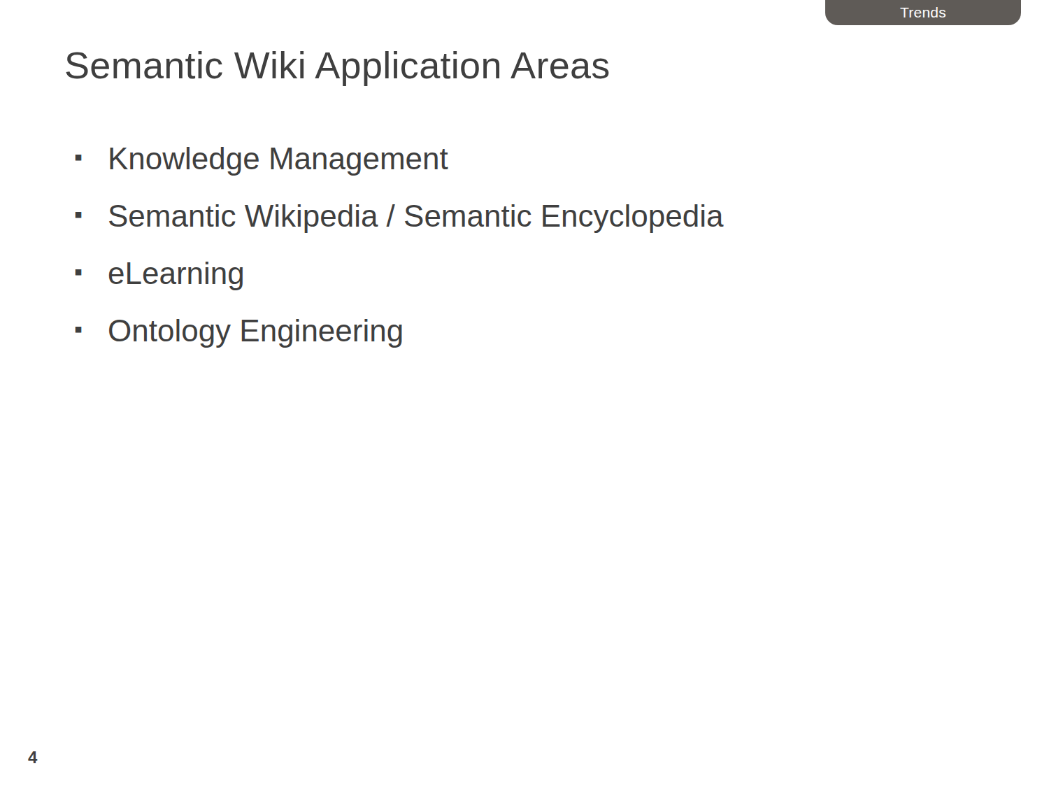Trends
Semantic Wiki Application Areas
Knowledge Management
Semantic Wikipedia / Semantic Encyclopedia
eLearning
Ontology Engineering
4